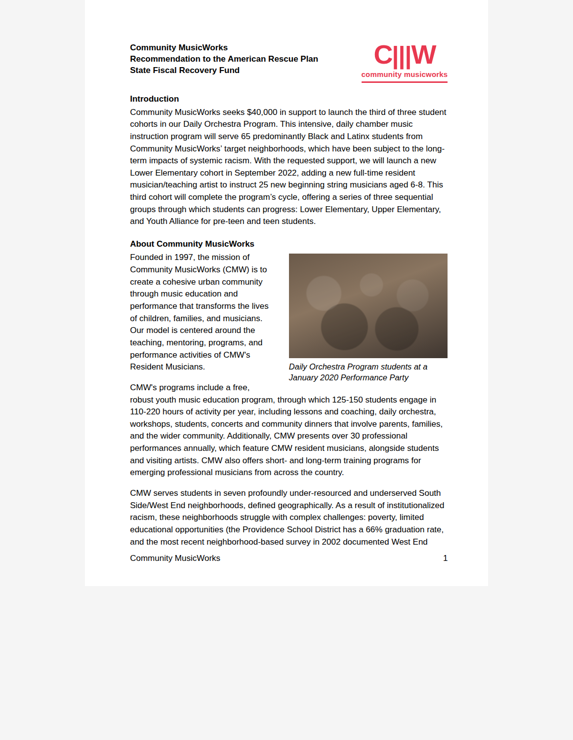Community MusicWorks
Recommendation to the American Rescue Plan
State Fiscal Recovery Fund
C|||W
community musicworks
Introduction
Community MusicWorks seeks $40,000 in support to launch the third of three student cohorts in our Daily Orchestra Program. This intensive, daily chamber music instruction program will serve 65 predominantly Black and Latinx students from Community MusicWorks’ target neighborhoods, which have been subject to the long-term impacts of systemic racism. With the requested support, we will launch a new Lower Elementary cohort in September 2022, adding a new full-time resident musician/teaching artist to instruct 25 new beginning string musicians aged 6-8. This third cohort will complete the program’s cycle, offering a series of three sequential groups through which students can progress: Lower Elementary, Upper Elementary, and Youth Alliance for pre-teen and teen students.
About Community MusicWorks
Daily Orchestra Program students at a January 2020 Performance Party
Founded in 1997, the mission of Community MusicWorks (CMW) is to create a cohesive urban community through music education and performance that transforms the lives of children, families, and musicians. Our model is centered around the teaching, mentoring, programs, and performance activities of CMW's Resident Musicians.
CMW's programs include a free, robust youth music education program, through which 125-150 students engage in 110-220 hours of activity per year, including lessons and coaching, daily orchestra, workshops, students, concerts and community dinners that involve parents, families, and the wider community. Additionally, CMW presents over 30 professional performances annually, which feature CMW resident musicians, alongside students and visiting artists. CMW also offers short- and long-term training programs for emerging professional musicians from across the country.
CMW serves students in seven profoundly under-resourced and underserved South Side/West End neighborhoods, defined geographically. As a result of institutionalized racism, these neighborhoods struggle with complex challenges: poverty, limited educational opportunities (the Providence School District has a 66% graduation rate, and the most recent neighborhood-based survey in 2002 documented West End
Community MusicWorks 1